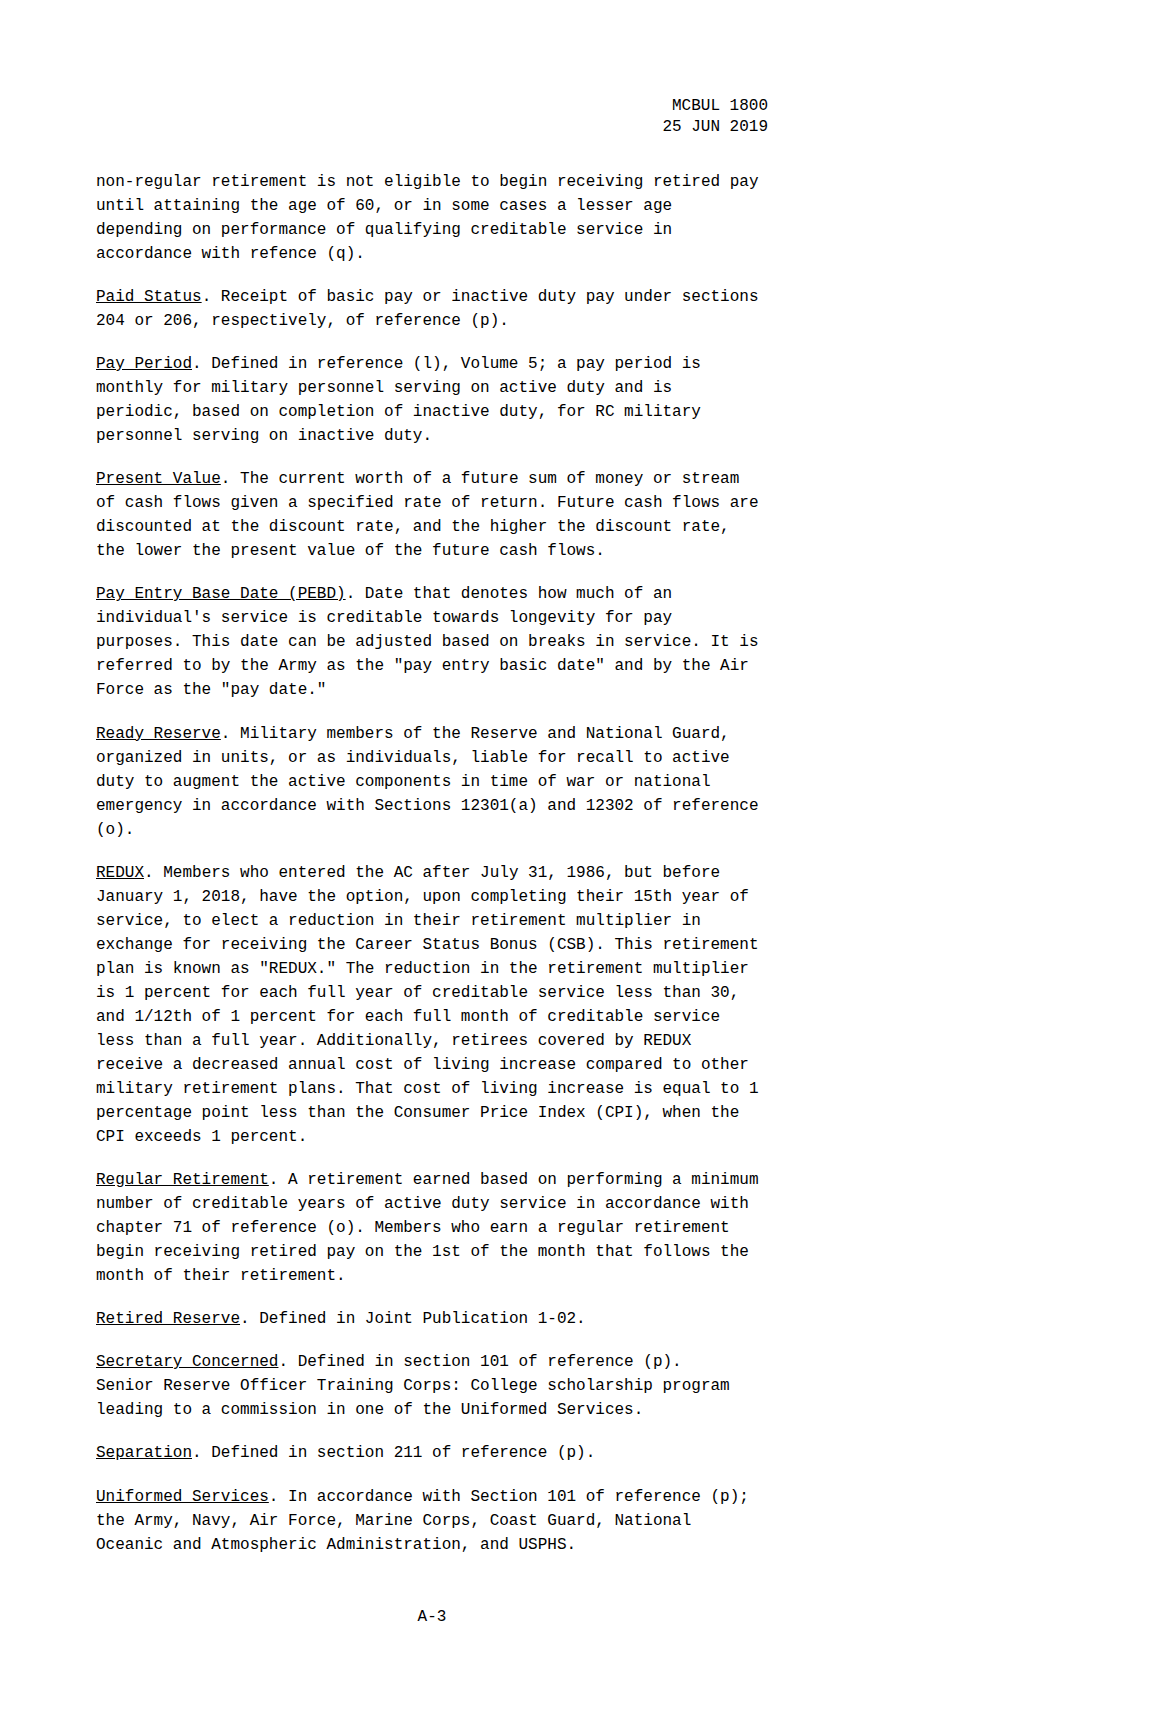MCBUL 1800
25 JUN 2019
non-regular retirement is not eligible to begin receiving retired pay until attaining the age of 60, or in some cases a lesser age depending on performance of qualifying creditable service in accordance with refence (q).
Paid Status. Receipt of basic pay or inactive duty pay under sections 204 or 206, respectively, of reference (p).
Pay Period. Defined in reference (l), Volume 5; a pay period is monthly for military personnel serving on active duty and is periodic, based on completion of inactive duty, for RC military personnel serving on inactive duty.
Present Value. The current worth of a future sum of money or stream of cash flows given a specified rate of return. Future cash flows are discounted at the discount rate, and the higher the discount rate, the lower the present value of the future cash flows.
Pay Entry Base Date (PEBD). Date that denotes how much of an individual's service is creditable towards longevity for pay purposes. This date can be adjusted based on breaks in service. It is referred to by the Army as the "pay entry basic date" and by the Air Force as the "pay date."
Ready Reserve. Military members of the Reserve and National Guard, organized in units, or as individuals, liable for recall to active duty to augment the active components in time of war or national emergency in accordance with Sections 12301(a) and 12302 of reference (o).
REDUX. Members who entered the AC after July 31, 1986, but before January 1, 2018, have the option, upon completing their 15th year of service, to elect a reduction in their retirement multiplier in exchange for receiving the Career Status Bonus (CSB). This retirement plan is known as "REDUX." The reduction in the retirement multiplier is 1 percent for each full year of creditable service less than 30, and 1/12th of 1 percent for each full month of creditable service less than a full year. Additionally, retirees covered by REDUX receive a decreased annual cost of living increase compared to other military retirement plans. That cost of living increase is equal to 1 percentage point less than the Consumer Price Index (CPI), when the CPI exceeds 1 percent.
Regular Retirement. A retirement earned based on performing a minimum number of creditable years of active duty service in accordance with chapter 71 of reference (o). Members who earn a regular retirement begin receiving retired pay on the 1st of the month that follows the month of their retirement.
Retired Reserve. Defined in Joint Publication 1-02.
Secretary Concerned. Defined in section 101 of reference (p).
Senior Reserve Officer Training Corps: College scholarship program leading to a commission in one of the Uniformed Services.
Separation. Defined in section 211 of reference (p).
Uniformed Services. In accordance with Section 101 of reference (p); the Army, Navy, Air Force, Marine Corps, Coast Guard, National Oceanic and Atmospheric Administration, and USPHS.
A-3